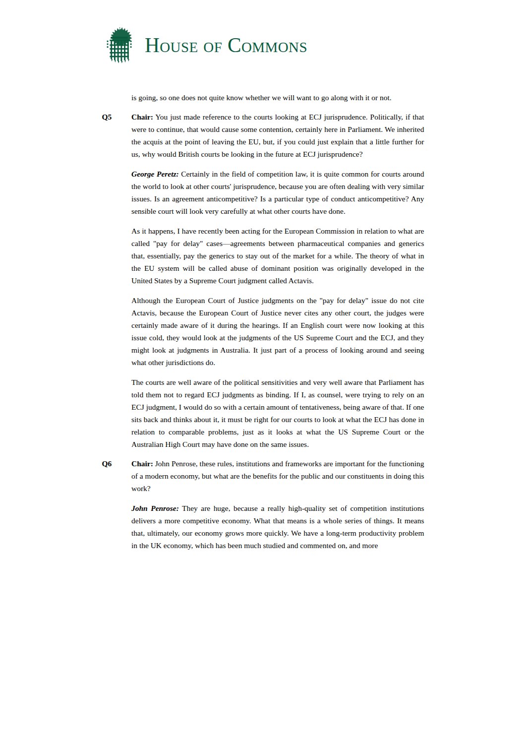House of Commons
Q0
is going, so one does not quite know whether we will want to go along with it or not.
Q5
Chair: You just made reference to the courts looking at ECJ jurisprudence. Politically, if that were to continue, that would cause some contention, certainly here in Parliament. We inherited the acquis at the point of leaving the EU, but, if you could just explain that a little further for us, why would British courts be looking in the future at ECJ jurisprudence?
George Peretz: Certainly in the field of competition law, it is quite common for courts around the world to look at other courts' jurisprudence, because you are often dealing with very similar issues. Is an agreement anticompetitive? Is a particular type of conduct anticompetitive? Any sensible court will look very carefully at what other courts have done.
As it happens, I have recently been acting for the European Commission in relation to what are called "pay for delay" cases—agreements between pharmaceutical companies and generics that, essentially, pay the generics to stay out of the market for a while. The theory of what in the EU system will be called abuse of dominant position was originally developed in the United States by a Supreme Court judgment called Actavis.
Although the European Court of Justice judgments on the "pay for delay" issue do not cite Actavis, because the European Court of Justice never cites any other court, the judges were certainly made aware of it during the hearings. If an English court were now looking at this issue cold, they would look at the judgments of the US Supreme Court and the ECJ, and they might look at judgments in Australia. It just part of a process of looking around and seeing what other jurisdictions do.
The courts are well aware of the political sensitivities and very well aware that Parliament has told them not to regard ECJ judgments as binding. If I, as counsel, were trying to rely on an ECJ judgment, I would do so with a certain amount of tentativeness, being aware of that. If one sits back and thinks about it, it must be right for our courts to look at what the ECJ has done in relation to comparable problems, just as it looks at what the US Supreme Court or the Australian High Court may have done on the same issues.
Q6
Chair: John Penrose, these rules, institutions and frameworks are important for the functioning of a modern economy, but what are the benefits for the public and our constituents in doing this work?
John Penrose: They are huge, because a really high-quality set of competition institutions delivers a more competitive economy. What that means is a whole series of things. It means that, ultimately, our economy grows more quickly. We have a long-term productivity problem in the UK economy, which has been much studied and commented on, and more